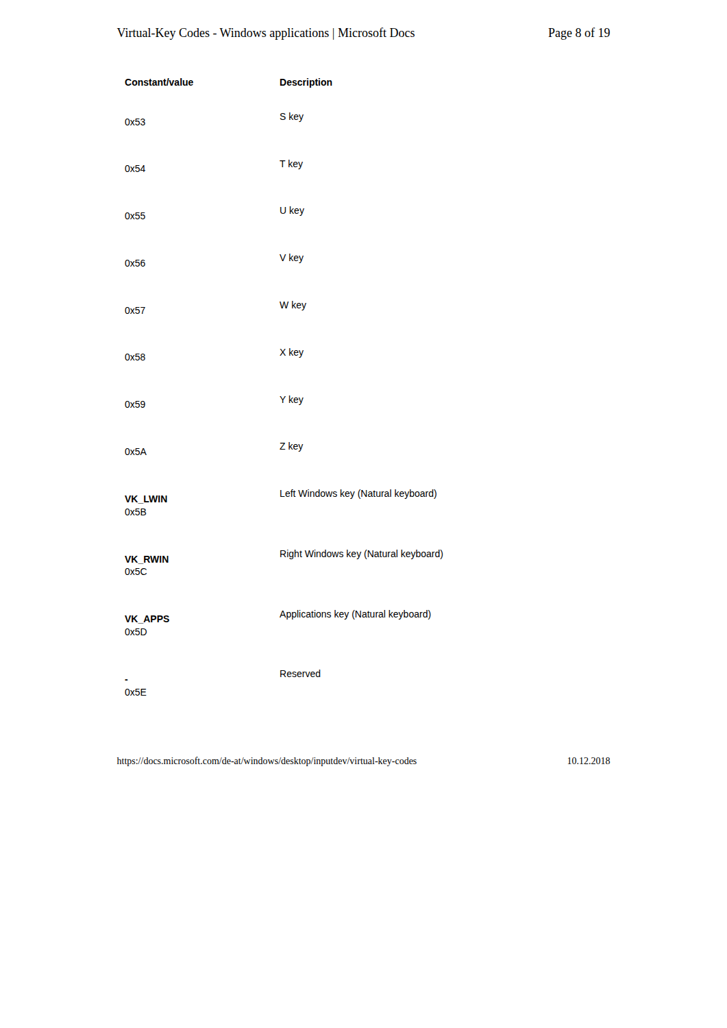Virtual-Key Codes - Windows applications | Microsoft Docs
Page 8 of 19
| Constant/value | Description |
| --- | --- |
| 0x53 | S key |
| 0x54 | T key |
| 0x55 | U key |
| 0x56 | V key |
| 0x57 | W key |
| 0x58 | X key |
| 0x59 | Y key |
| 0x5A | Z key |
| VK_LWIN 0x5B | Left Windows key (Natural keyboard) |
| VK_RWIN 0x5C | Right Windows key (Natural keyboard) |
| VK_APPS 0x5D | Applications key (Natural keyboard) |
| - 0x5E | Reserved |
https://docs.microsoft.com/de-at/windows/desktop/inputdev/virtual-key-codes
10.12.2018